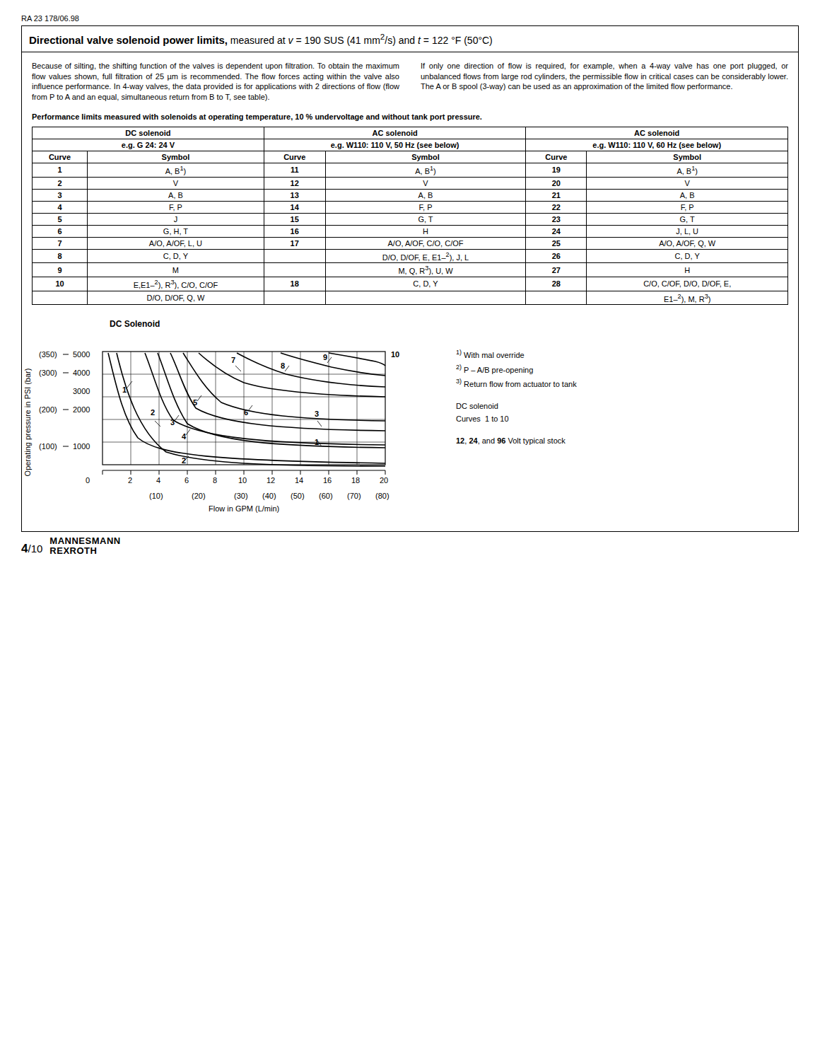RA 23 178/06.98
Directional valve solenoid power limits, measured at v = 190 SUS (41 mm2/s) and t = 122 °F (50°C)
Because of silting, the shifting function of the valves is dependent upon filtration. To obtain the maximum flow values shown, full filtration of 25 µm is recommended. The flow forces acting within the valve also influence performance. In 4-way valves, the data provided is for applications with 2 directions of flow (flow from P to A and an equal, simultaneous return from B to T, see table).
If only one direction of flow is required, for example, when a 4-way valve has one port plugged, or unbalanced flows from large rod cylinders, the permissible flow in critical cases can be considerably lower. The A or B spool (3-way) can be used as an approximation of the limited flow performance.
Performance limits measured with solenoids at operating temperature, 10 % undervoltage and without tank port pressure.
| DC solenoid | AC solenoid | AC solenoid |
| --- | --- | --- |
| e.g. G 24: 24 V | e.g. W110: 110 V, 50 Hz (see below) | e.g. W110: 110 V, 60 Hz (see below) |
| Curve | Symbol | Curve | Symbol | Curve | Symbol |
| 1 | A, B 1 ) | 11 | A, B 1 ) | 19 | A, B 1 ) |
| 2 | V | 12 | V | 20 | V |
| 3 | A, B | 13 | A, B | 21 | A, B |
| 4 | F, P | 14 | F, P | 22 | F, P |
| 5 | J | 15 | G, T | 23 | G, T |
| 6 | G, H, T | 16 | H | 24 | J, L, U |
| 7 | A/O, A/OF, L, U | 17 | A/O, A/OF, C/O, C/OF | 25 | A/O, A/OF, Q, W |
| 8 | C, D, Y | | D/O, D/OF, E, E1– 2 ), J, L | 26 | C, D, Y |
| 9 | M | | M, Q, R 3 ), U, W | 27 | H |
| 10 | E,E1– 2 ), R 3 ), C/O, C/OF | 18 | C, D, Y | 28 | C/O, C/OF, D/O, D/OF, E, |
| | D/O, D/OF, Q, W | | | | E1– 2 ), M, R 3 ) |
DC Solenoid
(350) (300) (200) (100) 5000 4000 3000 2000 1000 1 2 3 4 5 6 7 8 9 10 3 1 2 0 2 4 6 8 10 12 14 16 18 20 (10) (20) (30) (40) (50) (60) (70) (80) Flow in GPM (L/min)
Operating pressure in PSI (bar)
1) With mal override
2) P – A/B pre-opening
3) Return flow from actuator to tank
DC solenoid
Curves 1 to 10
12, 24, and 96 Volt typical stock
4/10
MANNESMANN
REXROTH